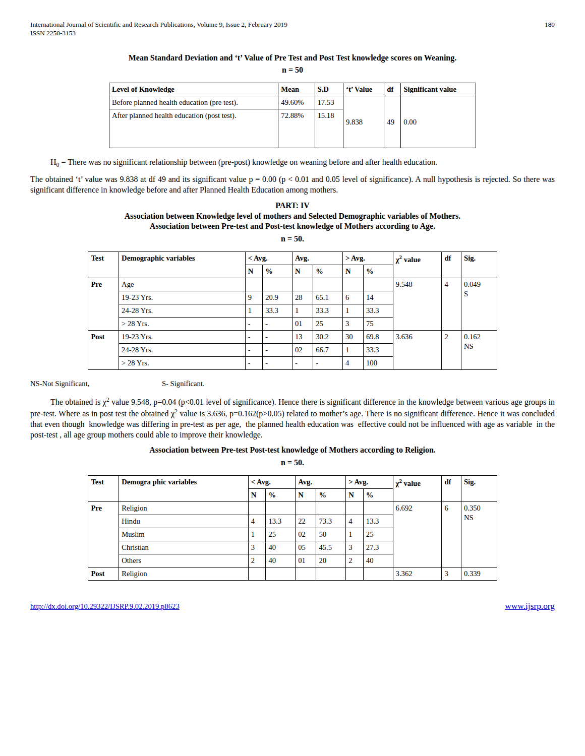International Journal of Scientific and Research Publications, Volume 9, Issue 2, February 2019
ISSN 2250-3153
180
Mean Standard Deviation and ‘t’ Value of Pre Test and Post Test knowledge scores on Weaning.
n = 50
| Level of Knowledge | Mean | S.D | ‘t’ Value | df | Significant value |
| --- | --- | --- | --- | --- | --- |
| Before planned health education (pre test). | 49.60% | 17.53 | 9.838 | 49 | 0.00 |
| After planned health education (post test). | 72.88% | 15.18 |
H0 = There was no significant relationship between (pre-post) knowledge on weaning before and after health education.
The obtained ‘t’ value was 9.838 at df 49 and its significant value p = 0.00 (p < 0.01 and 0.05 level of significance). A null hypothesis is rejected. So there was significant difference in knowledge before and after Planned Health Education among mothers.
PART: IV
Association between Knowledge level of mothers and Selected Demographic variables of Mothers.
Association between Pre-test and Post-test knowledge of Mothers according to Age.
n = 50.
| Test | Demographic variables | < Avg. | Avg. | > Avg. | χ 2 value | df | Sig. |
| --- | --- | --- | --- | --- | --- | --- | --- |
| N | % | N | % | N | % |
| Pre | Age | | | | | | | 9.548 | 4 | 0.049 S |
| 19-23 Yrs. | 9 | 20.9 | 28 | 65.1 | 6 | 14 |
| 24-28 Yrs. | 1 | 33.3 | 1 | 33.3 | 1 | 33.3 |
| > 28 Yrs. | - | - | 01 | 25 | 3 | 75 |
| Post | 19-23 Yrs. | - | - | 13 | 30.2 | 30 | 69.8 | 3.636 | 2 | 0.162 NS |
| 24-28 Yrs. | - | - | 02 | 66.7 | 1 | 33.3 |
| > 28 Yrs. | - | - | - | - | 4 | 100 |
NS-Not Significant, S- Significant.
The obtained is χ2 value 9.548, p=0.04 (p<0.01 level of significance). Hence there is significant difference in the knowledge between various age groups in pre-test. Where as in post test the obtained χ2 value is 3.636, p=0.162(p>0.05) related to mother’s age. There is no significant difference. Hence it was concluded that even though knowledge was differing in pre-test as per age, the planned health education was effective could not be influenced with age as variable in the post-test , all age group mothers could able to improve their knowledge.
Association between Pre-test Post-test knowledge of Mothers according to Religion.
n = 50.
| Test | Demogra phic variables | < Avg. | Avg. | > Avg. | χ 2 value | df | Sig. |
| --- | --- | --- | --- | --- | --- | --- | --- |
| N | % | N | % | N | % |
| Pre | Religion | | | | | | | 6.692 | 6 | 0.350 NS |
| Hindu | 4 | 13.3 | 22 | 73.3 | 4 | 13.3 |
| Muslim | 1 | 25 | 02 | 50 | 1 | 25 |
| Christian | 3 | 40 | 05 | 45.5 | 3 | 27.3 |
| Others | 2 | 40 | 01 | 20 | 2 | 40 |
| Post | Religion | | | | | | | 3.362 | 3 | 0.339 |
http://dx.doi.org/10.29322/IJSRP.9.02.2019.p8623
www.ijsrp.org